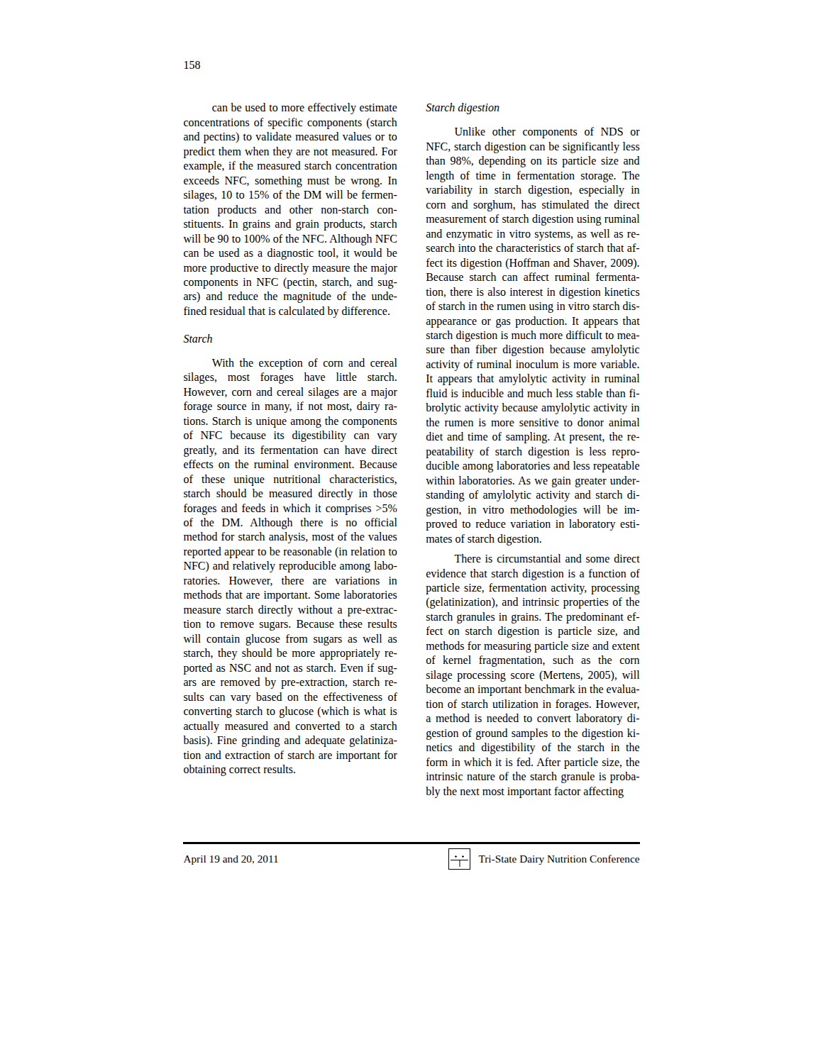158
can be used to more effectively estimate concentrations of specific components (starch and pectins) to validate measured values or to predict them when they are not measured. For example, if the measured starch concentration exceeds NFC, something must be wrong. In silages, 10 to 15% of the DM will be fermentation products and other non-starch constituents. In grains and grain products, starch will be 90 to 100% of the NFC. Although NFC can be used as a diagnostic tool, it would be more productive to directly measure the major components in NFC (pectin, starch, and sugars) and reduce the magnitude of the undefined residual that is calculated by difference.
Starch
With the exception of corn and cereal silages, most forages have little starch. However, corn and cereal silages are a major forage source in many, if not most, dairy rations. Starch is unique among the components of NFC because its digestibility can vary greatly, and its fermentation can have direct effects on the ruminal environment. Because of these unique nutritional characteristics, starch should be measured directly in those forages and feeds in which it comprises >5% of the DM. Although there is no official method for starch analysis, most of the values reported appear to be reasonable (in relation to NFC) and relatively reproducible among laboratories. However, there are variations in methods that are important. Some laboratories measure starch directly without a pre-extraction to remove sugars. Because these results will contain glucose from sugars as well as starch, they should be more appropriately reported as NSC and not as starch. Even if sugars are removed by pre-extraction, starch results can vary based on the effectiveness of converting starch to glucose (which is what is actually measured and converted to a starch basis). Fine grinding and adequate gelatinization and extraction of starch are important for obtaining correct results.
Starch digestion
Unlike other components of NDS or NFC, starch digestion can be significantly less than 98%, depending on its particle size and length of time in fermentation storage. The variability in starch digestion, especially in corn and sorghum, has stimulated the direct measurement of starch digestion using ruminal and enzymatic in vitro systems, as well as research into the characteristics of starch that affect its digestion (Hoffman and Shaver, 2009). Because starch can affect ruminal fermentation, there is also interest in digestion kinetics of starch in the rumen using in vitro starch disappearance or gas production. It appears that starch digestion is much more difficult to measure than fiber digestion because amylolytic activity of ruminal inoculum is more variable. It appears that amylolytic activity in ruminal fluid is inducible and much less stable than fibrolytic activity because amylolytic activity in the rumen is more sensitive to donor animal diet and time of sampling. At present, the repeatability of starch digestion is less reproducible among laboratories and less repeatable within laboratories. As we gain greater understanding of amylolytic activity and starch digestion, in vitro methodologies will be improved to reduce variation in laboratory estimates of starch digestion.
There is circumstantial and some direct evidence that starch digestion is a function of particle size, fermentation activity, processing (gelatinization), and intrinsic properties of the starch granules in grains. The predominant effect on starch digestion is particle size, and methods for measuring particle size and extent of kernel fragmentation, such as the corn silage processing score (Mertens, 2005), will become an important benchmark in the evaluation of starch utilization in forages. However, a method is needed to convert laboratory digestion of ground samples to the digestion kinetics and digestibility of the starch in the form in which it is fed. After particle size, the intrinsic nature of the starch granule is probably the next most important factor affecting
April 19 and 20, 2011
Tri-State Dairy Nutrition Conference